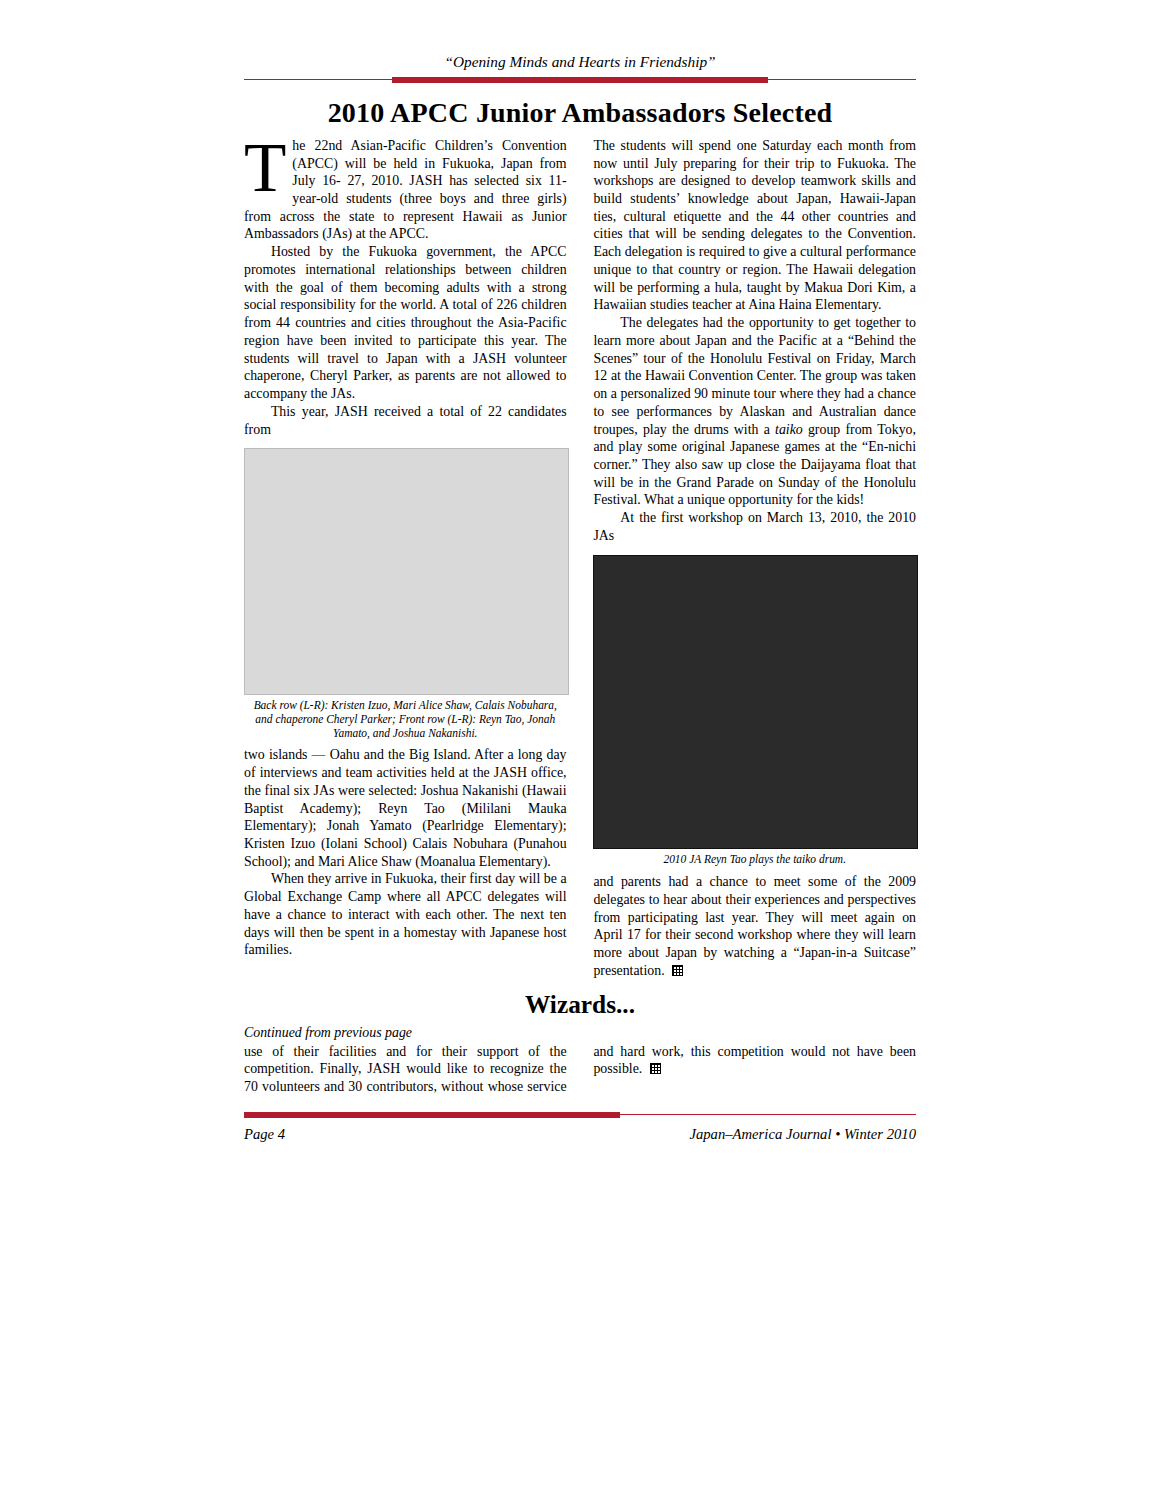“Opening Minds and Hearts in Friendship”
2010 APCC Junior Ambassadors Selected
The 22nd Asian-Pacific Children’s Convention (APCC) will be held in Fukuoka, Japan from July 16- 27, 2010. JASH has selected six 11-year-old students (three boys and three girls) from across the state to represent Hawaii as Junior Ambassadors (JAs) at the APCC.
Hosted by the Fukuoka government, the APCC promotes international relationships between children with the goal of them becoming adults with a strong social responsibility for the world. A total of 226 children from 44 countries and cities throughout the Asia-Pacific region have been invited to participate this year. The students will travel to Japan with a JASH volunteer chaperone, Cheryl Parker, as parents are not allowed to accompany the JAs.
This year, JASH received a total of 22 candidates from
Back row (L-R): Kristen Izuo, Mari Alice Shaw, Calais Nobuhara, and chaperone Cheryl Parker; Front row (L-R): Reyn Tao, Jonah Yamato, and Joshua Nakanishi.
two islands — Oahu and the Big Island. After a long day of interviews and team activities held at the JASH office, the final six JAs were selected: Joshua Nakanishi (Hawaii Baptist Academy); Reyn Tao (Mililani Mauka Elementary); Jonah Yamato (Pearlridge Elementary); Kristen Izuo (Iolani School) Calais Nobuhara (Punahou School); and Mari Alice Shaw (Moanalua Elementary).
When they arrive in Fukuoka, their first day will be a Global Exchange Camp where all APCC delegates will have a chance to interact with each other. The next ten days will then be spent in a homestay with Japanese host families.
The students will spend one Saturday each month from now until July preparing for their trip to Fukuoka. The workshops are designed to develop teamwork skills and build students’ knowledge about Japan, Hawaii-Japan ties, cultural etiquette and the 44 other countries and cities that will be sending delegates to the Convention. Each delegation is required to give a cultural performance unique to that country or region. The Hawaii delegation will be performing a hula, taught by Makua Dori Kim, a Hawaiian studies teacher at Aina Haina Elementary.
The delegates had the opportunity to get together to learn more about Japan and the Pacific at a “Behind the Scenes” tour of the Honolulu Festival on Friday, March 12 at the Hawaii Convention Center. The group was taken on a personalized 90 minute tour where they had a chance to see performances by Alaskan and Australian dance troupes, play the drums with a taiko group from Tokyo, and play some original Japanese games at the “En-nichi corner.” They also saw up close the Daijayama float that will be in the Grand Parade on Sunday of the Honolulu Festival. What a unique opportunity for the kids!
At the first workshop on March 13, 2010, the 2010 JAs
2010 JA Reyn Tao plays the taiko drum.
and parents had a chance to meet some of the 2009 delegates to hear about their experiences and perspectives from participating last year. They will meet again on April 17 for their second workshop where they will learn more about Japan by watching a “Japan-in-a Suitcase” presentation.
Wizards...
Continued from previous page
use of their facilities and for their support of the competition. Finally, JASH would like to recognize the 70 volunteers and 30 contributors, without whose service and hard work, this competition would not have been possible.
Page 4
Japan–America Journal • Winter 2010